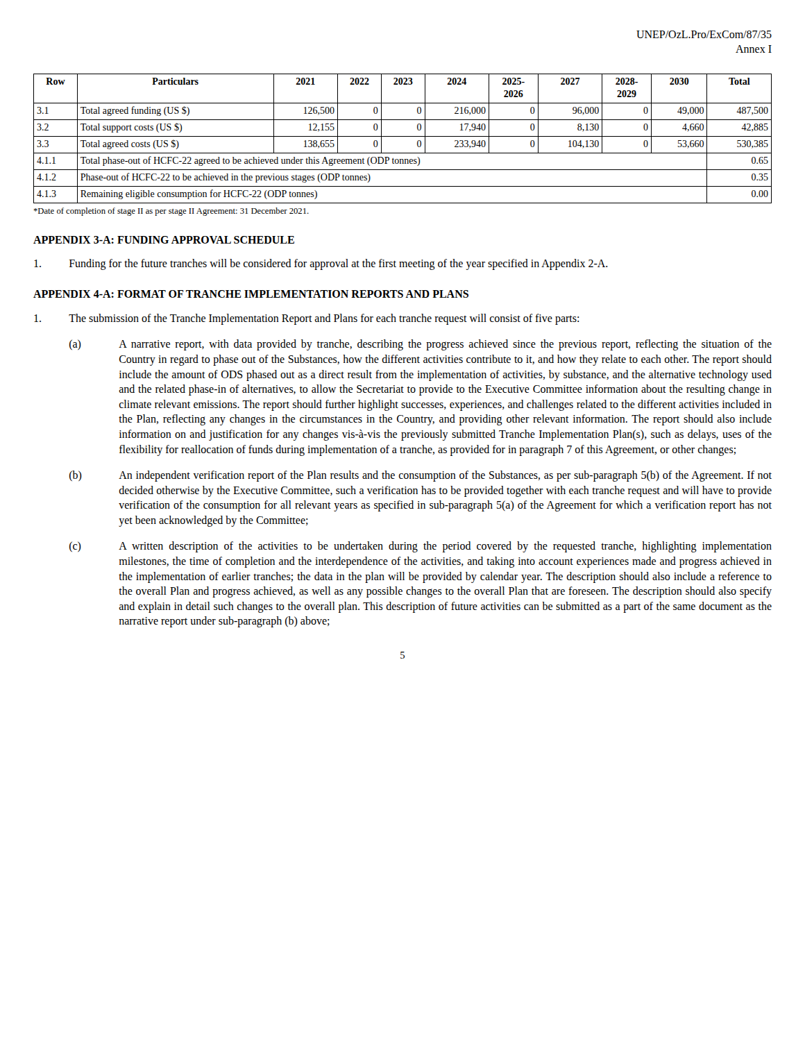UNEP/OzL.Pro/ExCom/87/35
Annex I
| Row | Particulars | 2021 | 2022 | 2023 | 2024 | 2025- 2026 | 2027 | 2028- 2029 | 2030 | Total |
| --- | --- | --- | --- | --- | --- | --- | --- | --- | --- | --- |
| 3.1 | Total agreed funding (US $) | 126,500 | 0 | 0 | 216,000 | 0 | 96,000 | 0 | 49,000 | 487,500 |
| 3.2 | Total support costs (US $) | 12,155 | 0 | 0 | 17,940 | 0 | 8,130 | 0 | 4,660 | 42,885 |
| 3.3 | Total agreed costs (US $) | 138,655 | 0 | 0 | 233,940 | 0 | 104,130 | 0 | 53,660 | 530,385 |
| 4.1.1 | Total phase-out of HCFC-22 agreed to be achieved under this Agreement (ODP tonnes) | 0.65 |
| 4.1.2 | Phase-out of HCFC-22 to be achieved in the previous stages (ODP tonnes) | 0.35 |
| 4.1.3 | Remaining eligible consumption for HCFC-22 (ODP tonnes) | 0.00 |
*Date of completion of stage II as per stage II Agreement: 31 December 2021.
APPENDIX 3-A: FUNDING APPROVAL SCHEDULE
1. Funding for the future tranches will be considered for approval at the first meeting of the year specified in Appendix 2-A.
APPENDIX 4-A: FORMAT OF TRANCHE IMPLEMENTATION REPORTS AND PLANS
1. The submission of the Tranche Implementation Report and Plans for each tranche request will consist of five parts:
(a)
A narrative report, with data provided by tranche, describing the progress achieved since the previous report, reflecting the situation of the Country in regard to phase out of the Substances, how the different activities contribute to it, and how they relate to each other. The report should include the amount of ODS phased out as a direct result from the implementation of activities, by substance, and the alternative technology used and the related phase-in of alternatives, to allow the Secretariat to provide to the Executive Committee information about the resulting change in climate relevant emissions. The report should further highlight successes, experiences, and challenges related to the different activities included in the Plan, reflecting any changes in the circumstances in the Country, and providing other relevant information. The report should also include information on and justification for any changes vis-à-vis the previously submitted Tranche Implementation Plan(s), such as delays, uses of the flexibility for reallocation of funds during implementation of a tranche, as provided for in paragraph 7 of this Agreement, or other changes;
(b)
An independent verification report of the Plan results and the consumption of the Substances, as per sub-paragraph 5(b) of the Agreement. If not decided otherwise by the Executive Committee, such a verification has to be provided together with each tranche request and will have to provide verification of the consumption for all relevant years as specified in sub-paragraph 5(a) of the Agreement for which a verification report has not yet been acknowledged by the Committee;
(c)
A written description of the activities to be undertaken during the period covered by the requested tranche, highlighting implementation milestones, the time of completion and the interdependence of the activities, and taking into account experiences made and progress achieved in the implementation of earlier tranches; the data in the plan will be provided by calendar year. The description should also include a reference to the overall Plan and progress achieved, as well as any possible changes to the overall Plan that are foreseen. The description should also specify and explain in detail such changes to the overall plan. This description of future activities can be submitted as a part of the same document as the narrative report under sub-paragraph (b) above;
5